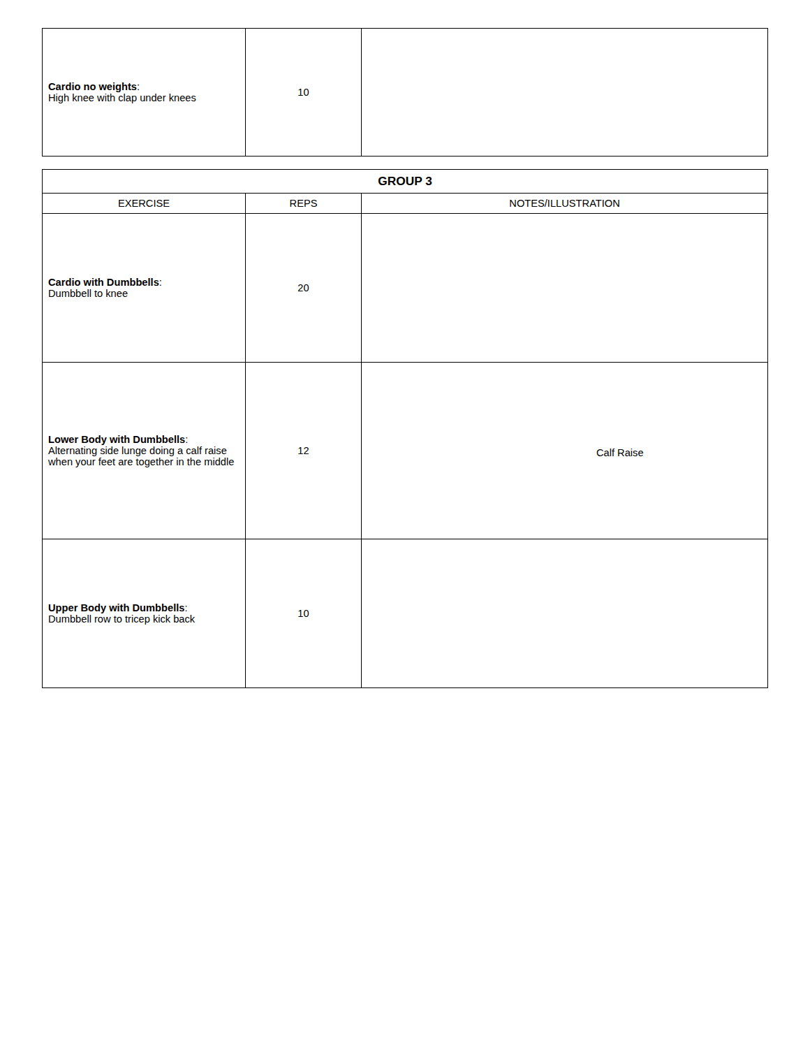| Cardio no weights : High knee with clap under knees | 10 | |
| GROUP 3 |
| --- |
| EXERCISE | REPS | NOTES/ILLUSTRATION |
| Cardio with Dumbbells : Dumbbell to knee | 20 | |
| Lower Body with Dumbbells : Alternating side lunge doing a calf raise when your feet are together in the middle | 12 | Calf Raise |
| Upper Body with Dumbbells : Dumbbell row to tricep kick back | 10 | |